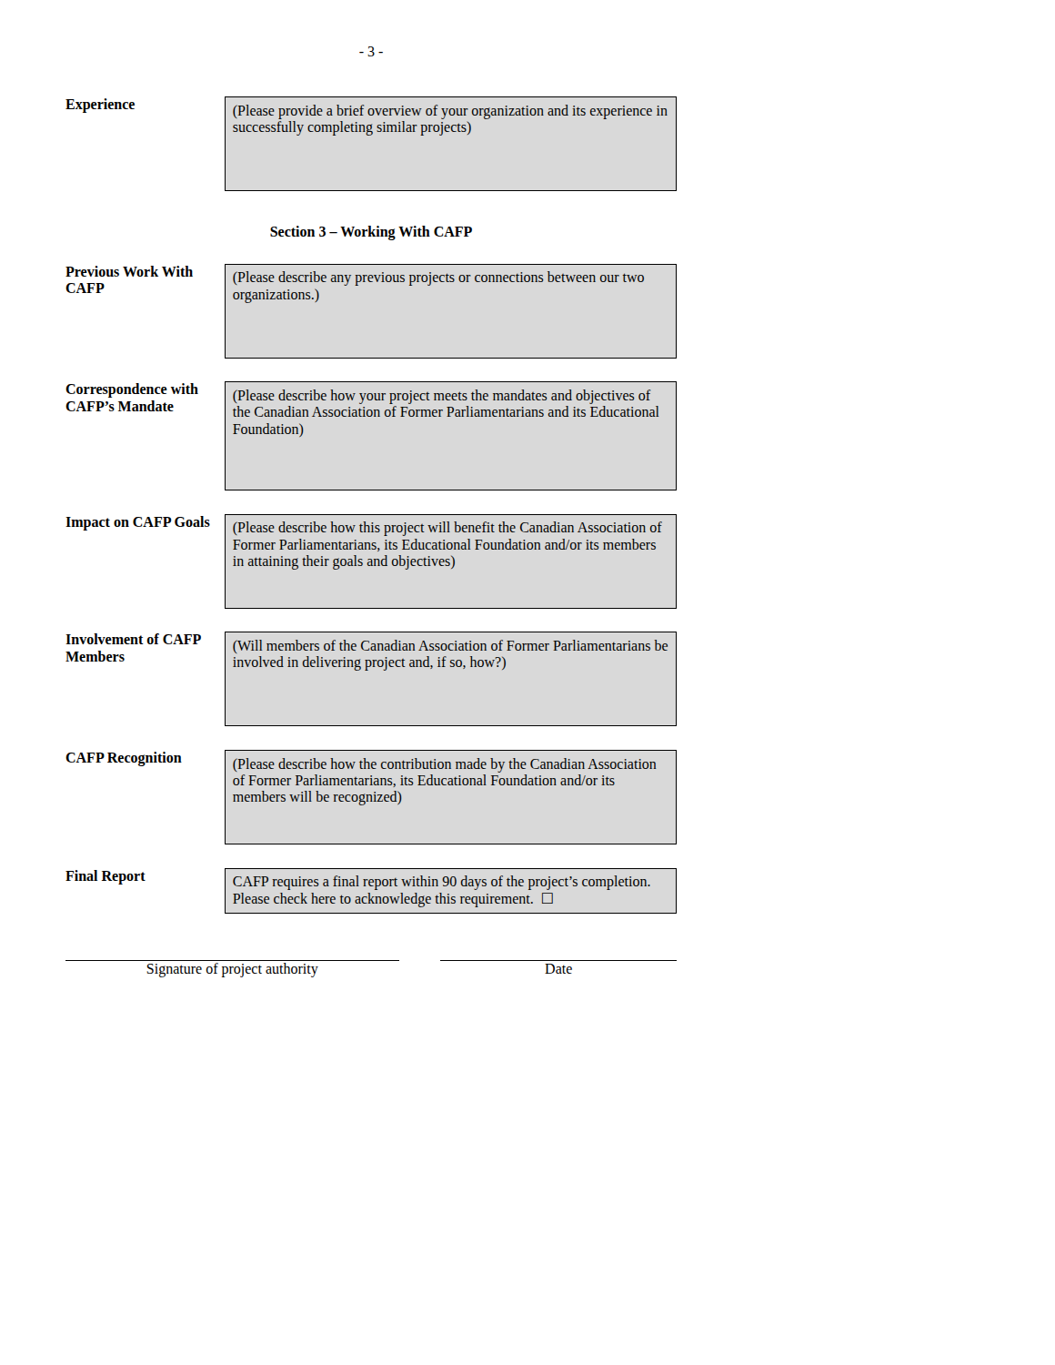- 3 -
| Experience | (Please provide a brief overview of your organization and its experience in successfully completing similar projects) |
Section 3 – Working With CAFP
| Previous Work With CAFP | (Please describe any previous projects or connections between our two organizations.) |
| Correspondence with CAFP’s Mandate | (Please describe how your project meets the mandates and objectives of the Canadian Association of Former Parliamentarians and its Educational Foundation) |
| Impact on CAFP Goals | (Please describe how this project will benefit the Canadian Association of Former Parliamentarians, its Educational Foundation and/or its members in attaining their goals and objectives) |
| Involvement of CAFP Members | (Will members of the Canadian Association of Former Parliamentarians be involved in delivering project and, if so, how?) |
| CAFP Recognition | (Please describe how the contribution made by the Canadian Association of Former Parliamentarians, its Educational Foundation and/or its members will be recognized) |
| Final Report | CAFP requires a final report within 90 days of the project’s completion. Please check here to acknowledge this requirement. ☐ |
| Signature of project authority | | Date |